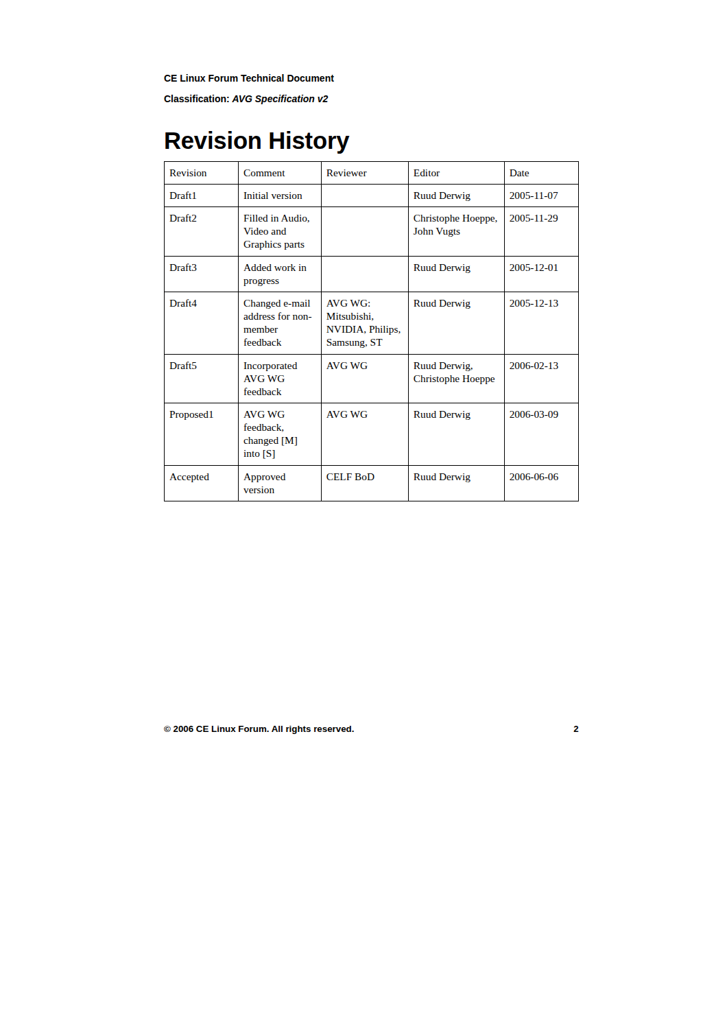CE Linux Forum Technical Document
Classification: AVG Specification v2
Revision History
| Revision | Comment | Reviewer | Editor | Date |
| Draft1 | Initial version | | Ruud Derwig | 2005-11-07 |
| Draft2 | Filled in Audio, Video and Graphics parts | | Christophe Hoeppe, John Vugts | 2005-11-29 |
| Draft3 | Added work in progress | | Ruud Derwig | 2005-12-01 |
| Draft4 | Changed e-mail address for non-member feedback | AVG WG: Mitsubishi, NVIDIA, Philips, Samsung, ST | Ruud Derwig | 2005-12-13 |
| Draft5 | Incorporated AVG WG feedback | AVG WG | Ruud Derwig, Christophe Hoeppe | 2006-02-13 |
| Proposed1 | AVG WG feedback, changed [M] into [S] | AVG WG | Ruud Derwig | 2006-03-09 |
| Accepted | Approved version | CELF BoD | Ruud Derwig | 2006-06-06 |
© 2006 CE Linux Forum. All rights reserved.
2